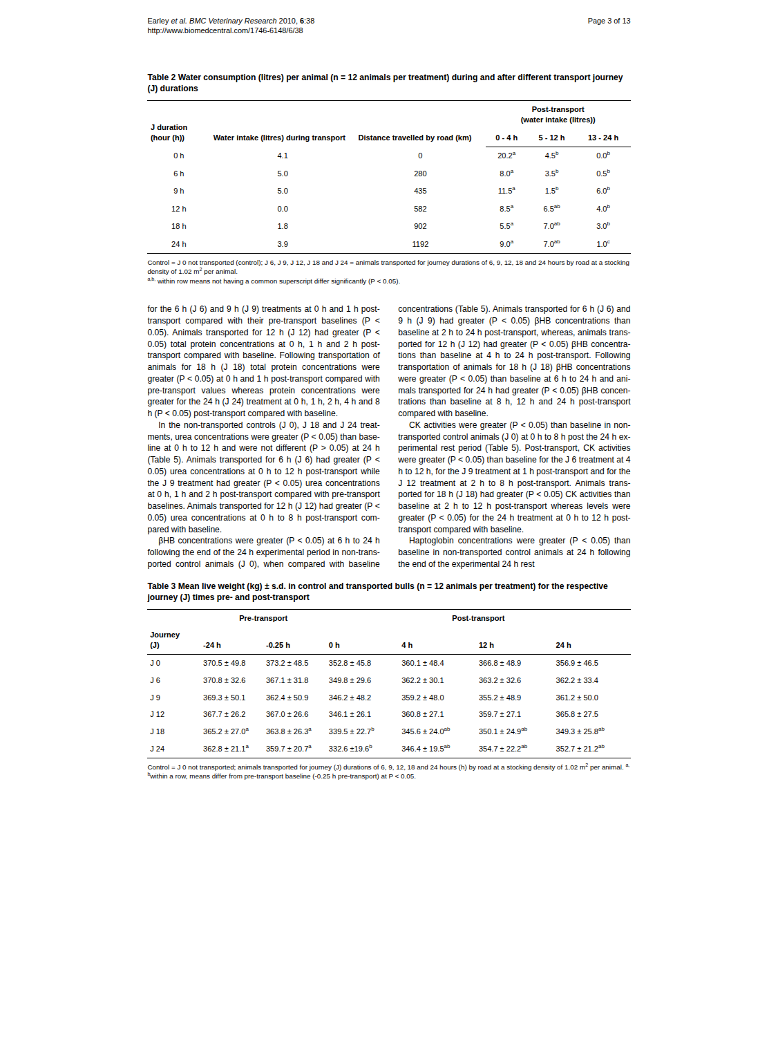Earley et al. BMC Veterinary Research 2010, 6:38
http://www.biomedcentral.com/1746-6148/6/38
Page 3 of 13
Table 2 Water consumption (litres) per animal (n = 12 animals per treatment) during and after different transport journey (J) durations
| J duration (hour (h)) | Water intake (litres) during transport | Distance travelled by road (km) | Post-transport (water intake (litres)) |
| --- | --- | --- | --- |
| 0 - 4 h | 5 - 12 h | 13 - 24 h |
| 0 h | 4.1 | 0 | 20.2 a | 4.5 b | 0.0 b |
| 6 h | 5.0 | 280 | 8.0 a | 3.5 b | 0.5 b |
| 9 h | 5.0 | 435 | 11.5 a | 1.5 b | 6.0 b |
| 12 h | 0.0 | 582 | 8.5 a | 6.5 ab | 4.0 b |
| 18 h | 1.8 | 902 | 5.5 a | 7.0 ab | 3.0 b |
| 24 h | 3.9 | 1192 | 9.0 a | 7.0 ab | 1.0 c |
Control = J 0 not transported (control); J 6, J 9, J 12, J 18 and J 24 = animals transported for journey durations of 6, 9, 12, 18 and 24 hours by road at a stocking density of 1.02 m2 per animal.
a,b, within row means not having a common superscript differ significantly (P < 0.05).
for the 6 h (J 6) and 9 h (J 9) treatments at 0 h and 1 h post-transport compared with their pre-transport baselines (P < 0.05). Animals transported for 12 h (J 12) had greater (P < 0.05) total protein concentrations at 0 h, 1 h and 2 h post-transport compared with baseline. Following transportation of animals for 18 h (J 18) total protein concentrations were greater (P < 0.05) at 0 h and 1 h post-transport compared with pre-transport values whereas protein concentrations were greater for the 24 h (J 24) treatment at 0 h, 1 h, 2 h, 4 h and 8 h (P < 0.05) post-transport compared with baseline.
In the non-transported controls (J 0), J 18 and J 24 treatments, urea concentrations were greater (P < 0.05) than baseline at 0 h to 12 h and were not different (P > 0.05) at 24 h (Table 5). Animals transported for 6 h (J 6) had greater (P < 0.05) urea concentrations at 0 h to 12 h post-transport while the J 9 treatment had greater (P < 0.05) urea concentrations at 0 h, 1 h and 2 h post-transport compared with pre-transport baselines. Animals transported for 12 h (J 12) had greater (P < 0.05) urea concentrations at 0 h to 8 h post-transport compared with baseline.
βHB concentrations were greater (P < 0.05) at 6 h to 24 h following the end of the 24 h experimental period in non-transported control animals (J 0), when compared with baseline concentrations (Table 5). Animals transported for 6 h (J 6) and 9 h (J 9) had greater (P < 0.05) βHB concentrations than baseline at 2 h to 24 h post-transport, whereas, animals transported for 12 h (J 12) had greater (P < 0.05) βHB concentrations than baseline at 4 h to 24 h post-transport. Following transportation of animals for 18 h (J 18) βHB concentrations were greater (P < 0.05) than baseline at 6 h to 24 h and animals transported for 24 h had greater (P < 0.05) βHB concentrations than baseline at 8 h, 12 h and 24 h post-transport compared with baseline.
CK activities were greater (P < 0.05) than baseline in non-transported control animals (J 0) at 0 h to 8 h post the 24 h experimental rest period (Table 5). Post-transport, CK activities were greater (P < 0.05) than baseline for the J 6 treatment at 4 h to 12 h, for the J 9 treatment at 1 h post-transport and for the J 12 treatment at 2 h to 8 h post-transport. Animals transported for 18 h (J 18) had greater (P < 0.05) CK activities than baseline at 2 h to 12 h post-transport whereas levels were greater (P < 0.05) for the 24 h treatment at 0 h to 12 h post-transport compared with baseline.
Haptoglobin concentrations were greater (P < 0.05) than baseline in non-transported control animals at 24 h following the end of the experimental 24 h rest
Table 3 Mean live weight (kg) ± s.d. in control and transported bulls (n = 12 animals per treatment) for the respective journey (J) times pre- and post-transport
| | Pre-transport | Post-transport |
| --- | --- | --- |
| Journey (J) | -24 h | -0.25 h | 0 h | 4 h | 12 h | 24 h |
| J 0 | 370.5 ± 49.8 | 373.2 ± 48.5 | 352.8 ± 45.8 | 360.1 ± 48.4 | 366.8 ± 48.9 | 356.9 ± 46.5 |
| J 6 | 370.8 ± 32.6 | 367.1 ± 31.8 | 349.8 ± 29.6 | 362.2 ± 30.1 | 363.2 ± 32.6 | 362.2 ± 33.4 |
| J 9 | 369.3 ± 50.1 | 362.4 ± 50.9 | 346.2 ± 48.2 | 359.2 ± 48.0 | 355.2 ± 48.9 | 361.2 ± 50.0 |
| J 12 | 367.7 ± 26.2 | 367.0 ± 26.6 | 346.1 ± 26.1 | 360.8 ± 27.1 | 359.7 ± 27.1 | 365.8 ± 27.5 |
| J 18 | 365.2 ± 27.0 a | 363.8 ± 26.3 a | 339.5 ± 22.7 b | 345.6 ± 24.0 ab | 350.1 ± 24.9 ab | 349.3 ± 25.8 ab |
| J 24 | 362.8 ± 21.1 a | 359.7 ± 20.7 a | 332.6 ±19.6 b | 346.4 ± 19.5 ab | 354.7 ± 22.2 ab | 352.7 ± 21.2 ab |
Control = J 0 not transported; animals transported for journey (J) durations of 6, 9, 12, 18 and 24 hours (h) by road at a stocking density of 1.02 m2 per animal. a,
bwithin a row, means differ from pre-transport baseline (-0.25 h pre-transport) at P < 0.05.